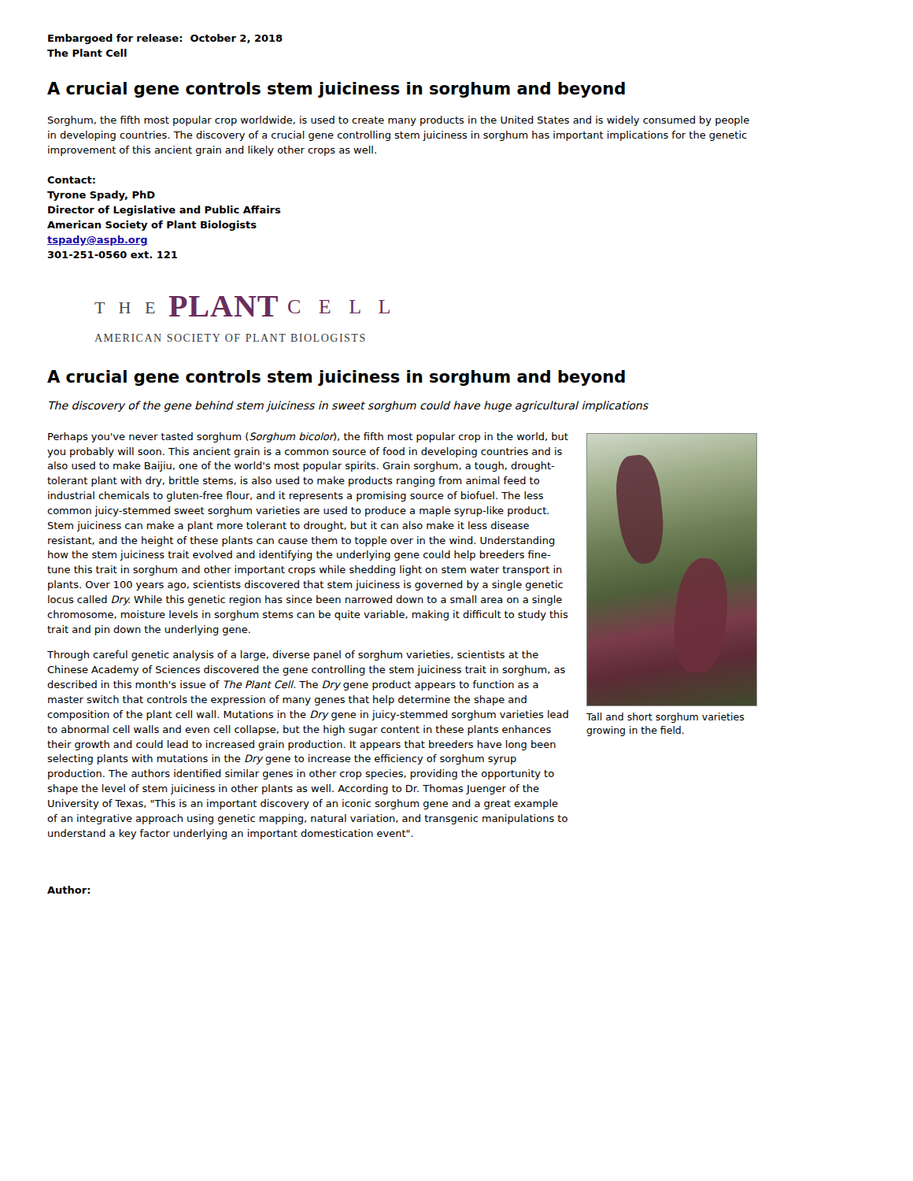Embargoed for release: October 2, 2018 The Plant Cell
A crucial gene controls stem juiciness in sorghum and beyond
Sorghum, the fifth most popular crop worldwide, is used to create many products in the United States and is widely consumed by people in developing countries. The discovery of a crucial gene controlling stem juiciness in sorghum has important implications for the genetic improvement of this ancient grain and likely other crops as well.
Contact: Tyrone Spady, PhD Director of Legislative and Public Affairs American Society of Plant Biologists tspady@aspb.org 301-251-0560 ext. 121
T H E PLANT C E L L
AMERICAN SOCIETY OF PLANT BIOLOGISTS
A crucial gene controls stem juiciness in sorghum and beyond
The discovery of the gene behind stem juiciness in sweet sorghum could have huge agricultural implications
Tall and short sorghum varieties growing in the field.
Perhaps you've never tasted sorghum (Sorghum bicolor), the fifth most popular crop in the world, but you probably will soon. This ancient grain is a common source of food in developing countries and is also used to make Baijiu, one of the world's most popular spirits. Grain sorghum, a tough, drought-tolerant plant with dry, brittle stems, is also used to make products ranging from animal feed to industrial chemicals to gluten-free flour, and it represents a promising source of biofuel. The less common juicy-stemmed sweet sorghum varieties are used to produce a maple syrup-like product. Stem juiciness can make a plant more tolerant to drought, but it can also make it less disease resistant, and the height of these plants can cause them to topple over in the wind. Understanding how the stem juiciness trait evolved and identifying the underlying gene could help breeders fine-tune this trait in sorghum and other important crops while shedding light on stem water transport in plants. Over 100 years ago, scientists discovered that stem juiciness is governed by a single genetic locus called Dry. While this genetic region has since been narrowed down to a small area on a single chromosome, moisture levels in sorghum stems can be quite variable, making it difficult to study this trait and pin down the underlying gene.
Through careful genetic analysis of a large, diverse panel of sorghum varieties, scientists at the Chinese Academy of Sciences discovered the gene controlling the stem juiciness trait in sorghum, as described in this month's issue of The Plant Cell. The Dry gene product appears to function as a master switch that controls the expression of many genes that help determine the shape and composition of the plant cell wall. Mutations in the Dry gene in juicy-stemmed sorghum varieties lead to abnormal cell walls and even cell collapse, but the high sugar content in these plants enhances their growth and could lead to increased grain production. It appears that breeders have long been selecting plants with mutations in the Dry gene to increase the efficiency of sorghum syrup production. The authors identified similar genes in other crop species, providing the opportunity to shape the level of stem juiciness in other plants as well. According to Dr. Thomas Juenger of the University of Texas, "This is an important discovery of an iconic sorghum gene and a great example of an integrative approach using genetic mapping, natural variation, and transgenic manipulations to understand a key factor underlying an important domestication event".
Author: